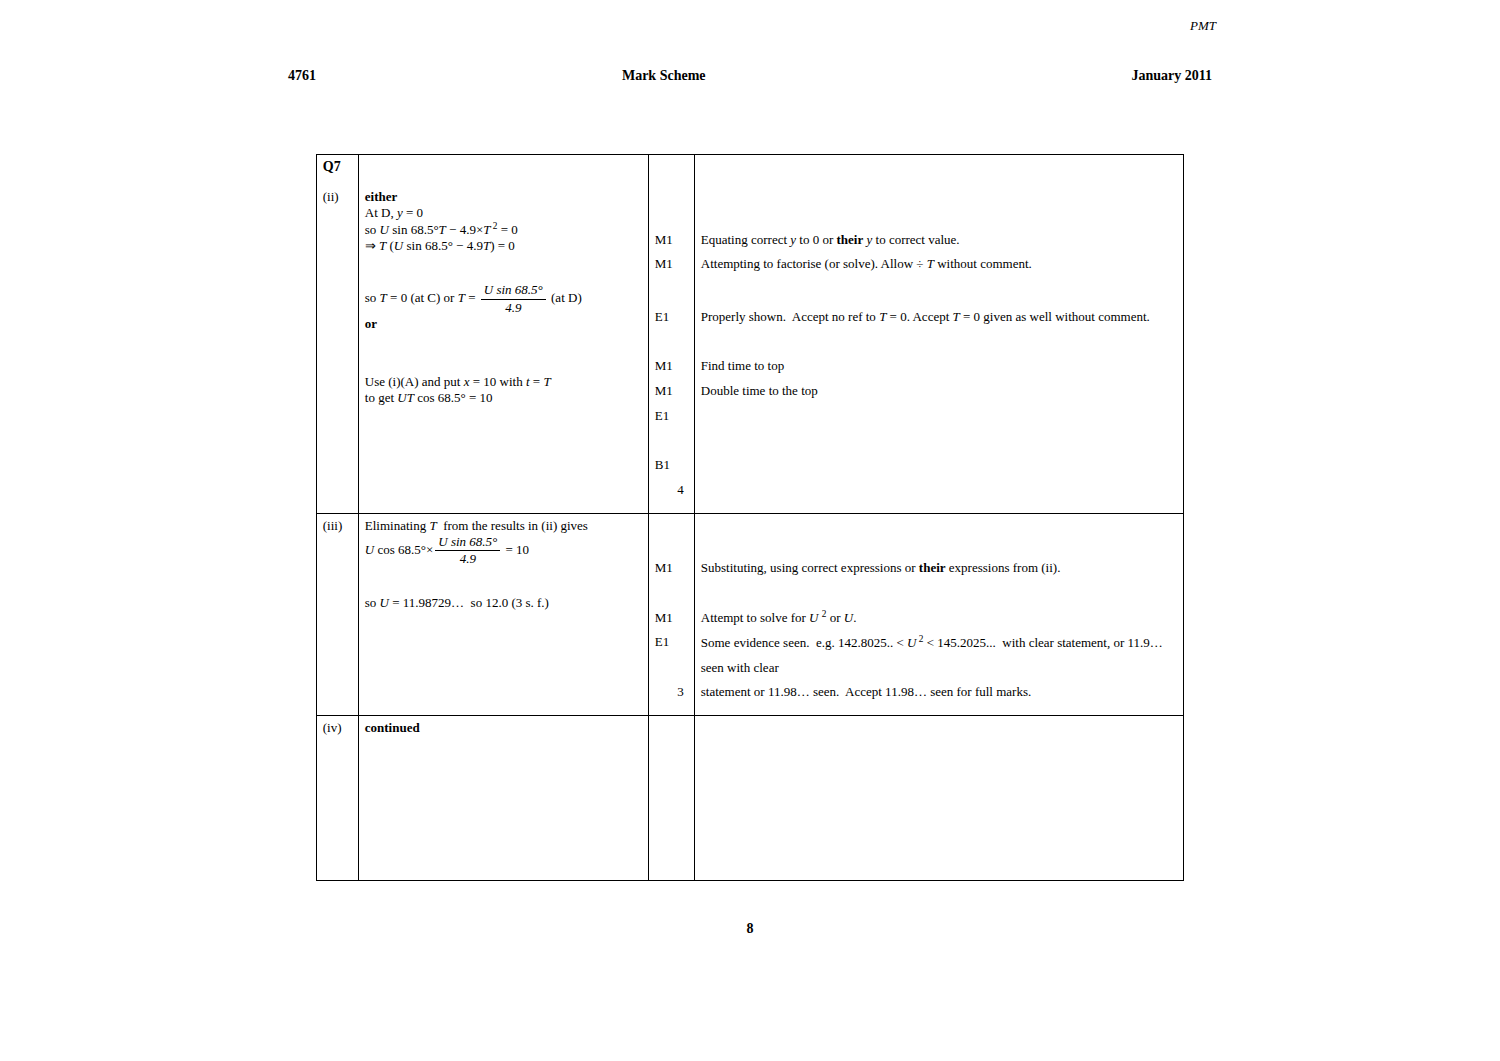PMT
4761
Mark Scheme
January 2011
| Q7 | | | |
| (ii) | either At D, y = 0 so U sin 68.5° T − 4.9× T 2 = 0 ⇒ T ( U sin 68.5° − 4.9 T ) = 0 so T = 0 (at C) or T = U sin 68.5° 4.9 (at D) or Use (i)(A) and put x = 10 with t = T to get UT cos 68.5° = 10 | M1 M1 E1 M1 M1 E1 B1 4 | Equating correct y to 0 or their y to correct value. Attempting to factorise (or solve). Allow ÷ T without comment. Properly shown. Accept no ref to T = 0. Accept T = 0 given as well without comment. Find time to top Double time to the top |
| (iii) | Eliminating T from the results in (ii) gives U cos 68.5°× U sin 68.5° 4.9 = 10 so U = 11.98729… so 12.0 (3 s. f.) | M1 M1 E1 3 | Substituting, using correct expressions or their expressions from (ii). Attempt to solve for U 2 or U . Some evidence seen. e.g. 142.8025.. < U 2 < 145.2025... with clear statement, or 11.9… seen with clear statement or 11.98… seen. Accept 11.98… seen for full marks. |
| (iv) | continued | | |
8